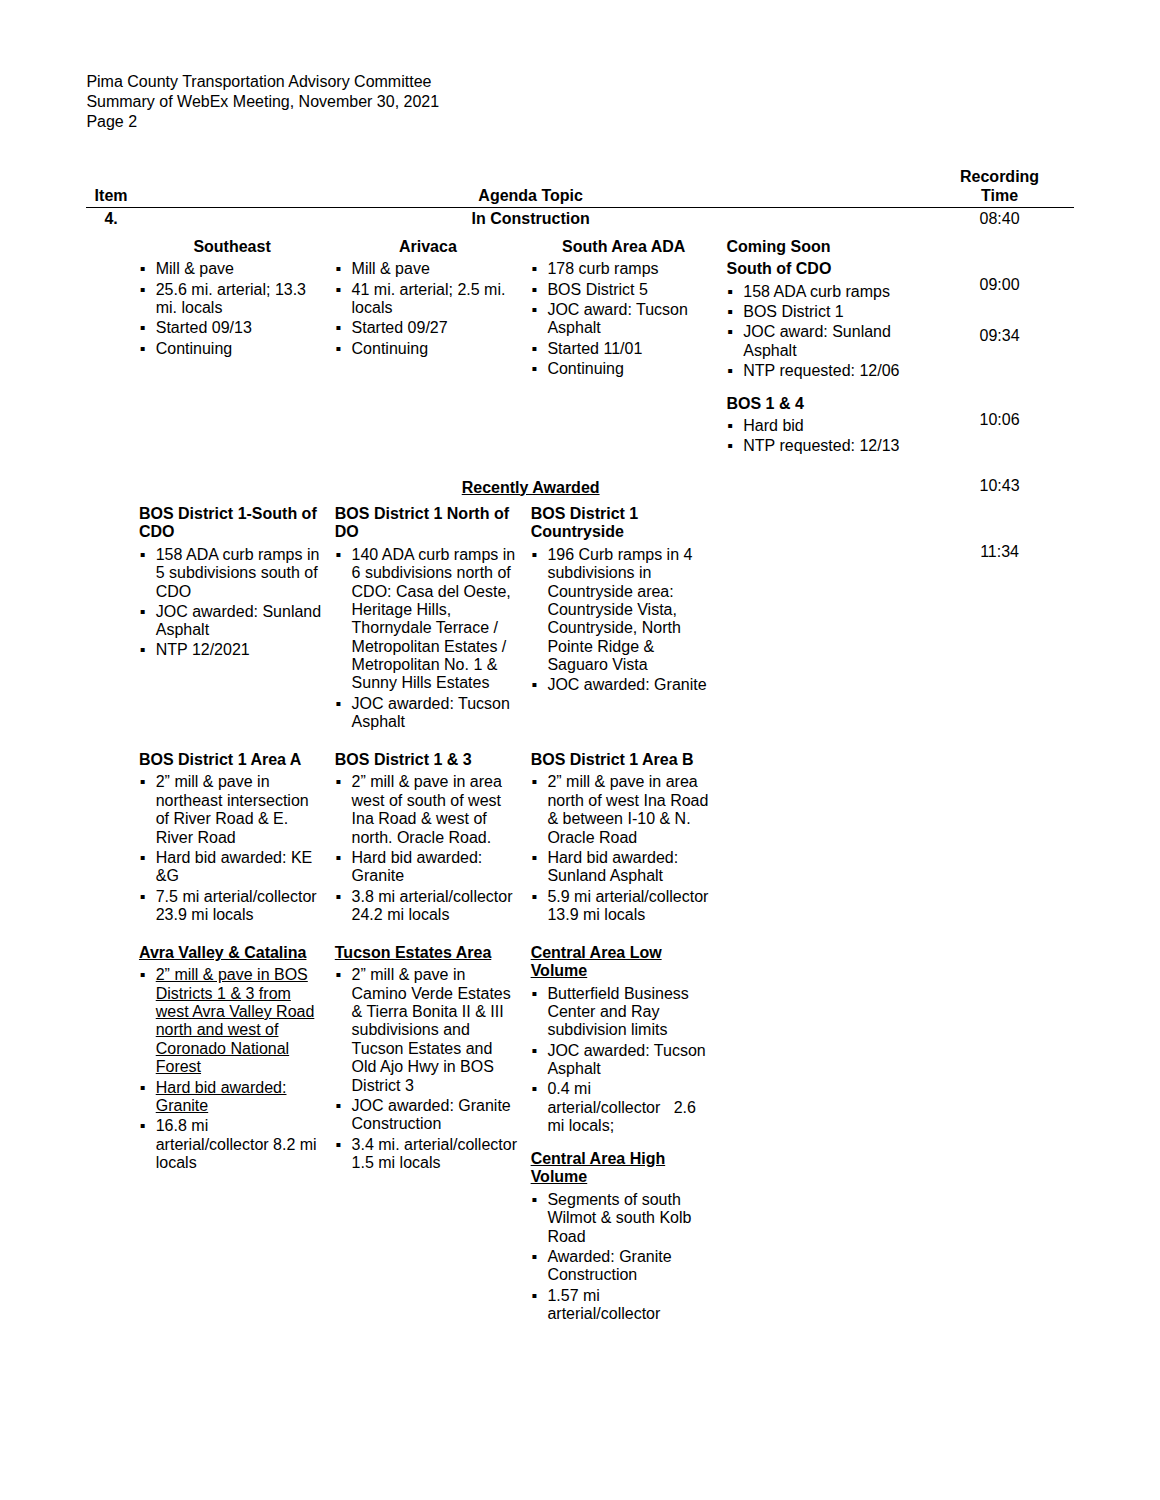Pima County Transportation Advisory Committee
Summary of WebEx Meeting, November 30, 2021
Page 2
| Item | Agenda Topic | Recording Time |
| --- | --- | --- |
| 4. | In Construction / Southeast Mill & pave 25.6 mi. arterial; 13.3 mi. locals Started 09/13 Continuing / Arivaca Mill & pave 41 mi. arterial; 2.5 mi. locals Started 09/27 Continuing / South Area ADA 178 curb ramps BOS District 5 JOC award: Tucson Asphalt Started 11/01 Continuing / Coming Soon South of CDO 158 ADA curb ramps BOS District 1 JOC award: Sunland Asphalt NTP requested: 12/06 BOS 1 & 4 Hard bid NTP requested: 12/13 / Recently Awarded / BOS District 1-South of CDO 158 ADA curb ramps in 5 subdivisions south of CDO JOC awarded: Sunland Asphalt NTP 12/2021 / BOS District 1 North of DO 140 ADA curb ramps in 6 subdivisions north of CDO: Casa del Oeste, Heritage Hills, Thornydale Terrace / Metropolitan Estates / Metropolitan No. 1 & Sunny Hills Estates JOC awarded: Tucson Asphalt / BOS District 1 Countryside 196 Curb ramps in 4 subdivisions in Countryside area: Countryside Vista, Countryside, North Pointe Ridge & Saguaro Vista JOC awarded: Granite / / / BOS District 1 Area A 2” mill & pave in northeast intersection of River Road & E. River Road Hard bid awarded: KE &G 7.5 mi arterial/collector 23.9 mi locals / BOS District 1 & 3 2” mill & pave in area west of south of west Ina Road & west of north. Oracle Road. Hard bid awarded: Granite 3.8 mi arterial/collector 24.2 mi locals / BOS District 1 Area B 2” mill & pave in area north of west Ina Road & between I-10 & N. Oracle Road Hard bid awarded: Sunland Asphalt 5.9 mi arterial/collector 13.9 mi locals / / / Avra Valley & Catalina 2” mill & pave in BOS Districts 1 & 3 from west Avra Valley Road north and west of Coronado National Forest Hard bid awarded: Granite 16.8 mi arterial/collector 8.2 mi locals / Tucson Estates Area 2” mill & pave in Camino Verde Estates & Tierra Bonita II & III subdivisions and Tucson Estates and Old Ajo Hwy in BOS District 3 JOC awarded: Granite Construction 3.4 mi. arterial/collector 1.5 mi locals / Central Area Low Volume Butterfield Business Center and Ray subdivision limits JOC awarded: Tucson Asphalt 0.4 mi arterial/collector 2.6 mi locals; Central Area High Volume Segments of south Wilmot & south Kolb Road Awarded: Granite Construction 1.57 mi arterial/collector / / | 08:40 09:00 09:34 10:06 10:43 11:34 |